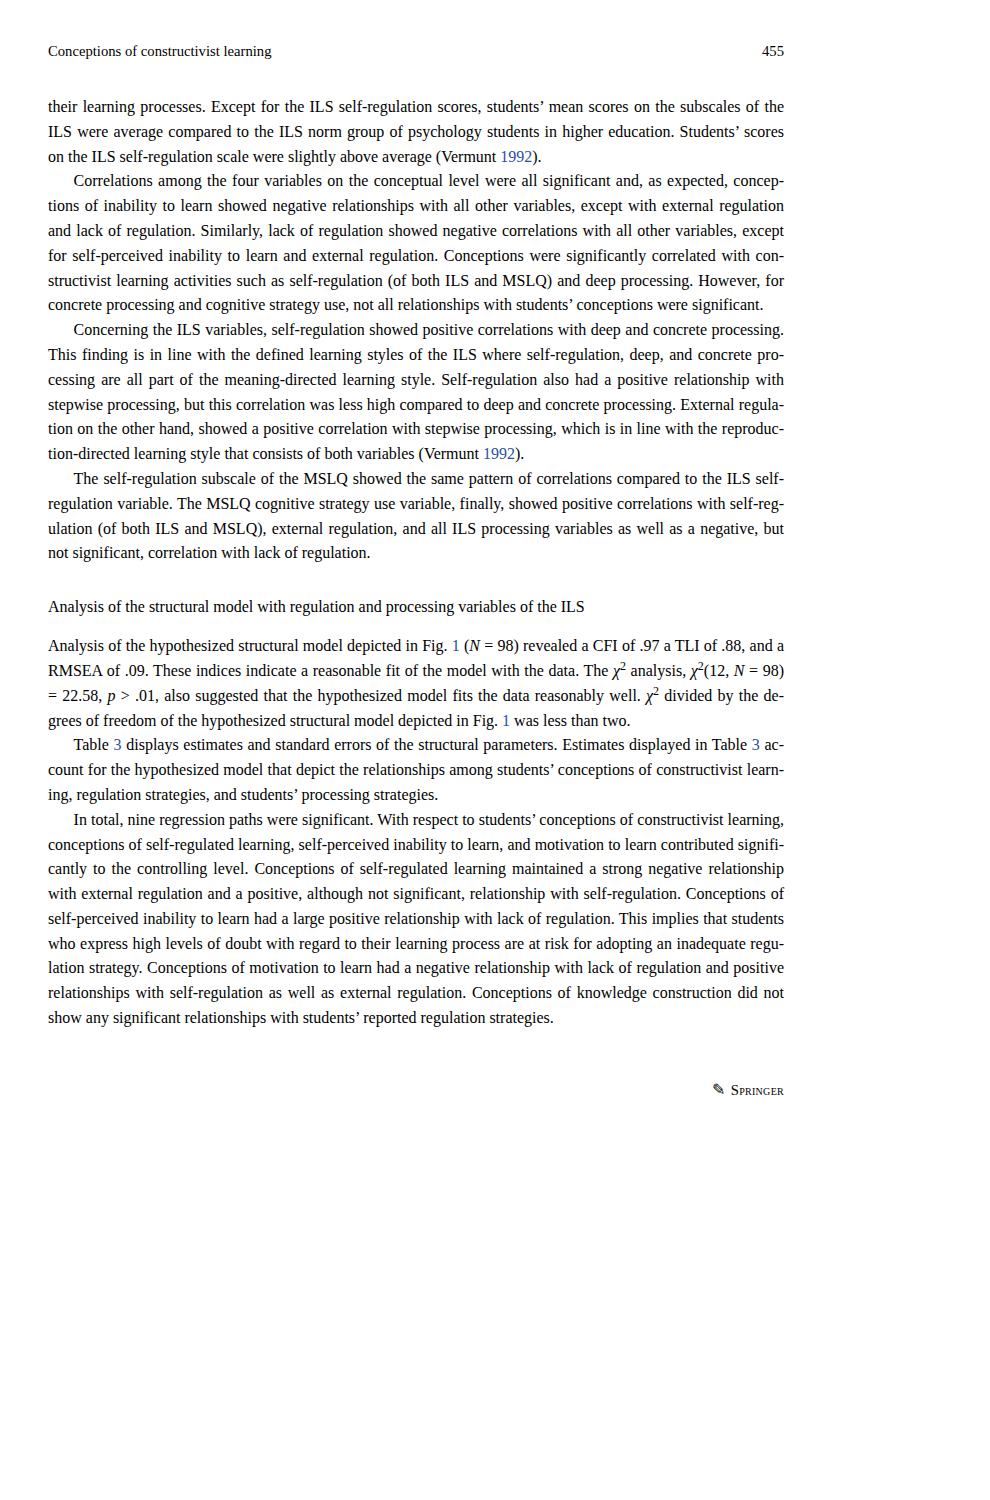Conceptions of constructivist learning 455
their learning processes. Except for the ILS self-regulation scores, students’ mean scores on the subscales of the ILS were average compared to the ILS norm group of psychology students in higher education. Students’ scores on the ILS self-regulation scale were slightly above average (Vermunt 1992).
Correlations among the four variables on the conceptual level were all significant and, as expected, conceptions of inability to learn showed negative relationships with all other variables, except with external regulation and lack of regulation. Similarly, lack of regulation showed negative correlations with all other variables, except for self-perceived inability to learn and external regulation. Conceptions were significantly correlated with constructivist learning activities such as self-regulation (of both ILS and MSLQ) and deep processing. However, for concrete processing and cognitive strategy use, not all relationships with students’ conceptions were significant.
Concerning the ILS variables, self-regulation showed positive correlations with deep and concrete processing. This finding is in line with the defined learning styles of the ILS where self-regulation, deep, and concrete processing are all part of the meaning-directed learning style. Self-regulation also had a positive relationship with stepwise processing, but this correlation was less high compared to deep and concrete processing. External regulation on the other hand, showed a positive correlation with stepwise processing, which is in line with the reproduction-directed learning style that consists of both variables (Vermunt 1992).
The self-regulation subscale of the MSLQ showed the same pattern of correlations compared to the ILS self-regulation variable. The MSLQ cognitive strategy use variable, finally, showed positive correlations with self-regulation (of both ILS and MSLQ), external regulation, and all ILS processing variables as well as a negative, but not significant, correlation with lack of regulation.
Analysis of the structural model with regulation and processing variables of the ILS
Analysis of the hypothesized structural model depicted in Fig. 1 (N = 98) revealed a CFI of .97 a TLI of .88, and a RMSEA of .09. These indices indicate a reasonable fit of the model with the data. The χ2 analysis, χ2(12, N = 98) = 22.58, p > .01, also suggested that the hypothesized model fits the data reasonably well. χ2 divided by the degrees of freedom of the hypothesized structural model depicted in Fig. 1 was less than two.
Table 3 displays estimates and standard errors of the structural parameters. Estimates displayed in Table 3 account for the hypothesized model that depict the relationships among students’ conceptions of constructivist learning, regulation strategies, and students’ processing strategies.
In total, nine regression paths were significant. With respect to students’ conceptions of constructivist learning, conceptions of self-regulated learning, self-perceived inability to learn, and motivation to learn contributed significantly to the controlling level. Conceptions of self-regulated learning maintained a strong negative relationship with external regulation and a positive, although not significant, relationship with self-regulation. Conceptions of self-perceived inability to learn had a large positive relationship with lack of regulation. This implies that students who express high levels of doubt with regard to their learning process are at risk for adopting an inadequate regulation strategy. Conceptions of motivation to learn had a negative relationship with lack of regulation and positive relationships with self-regulation as well as external regulation. Conceptions of knowledge construction did not show any significant relationships with students’ reported regulation strategies.
✎Springer